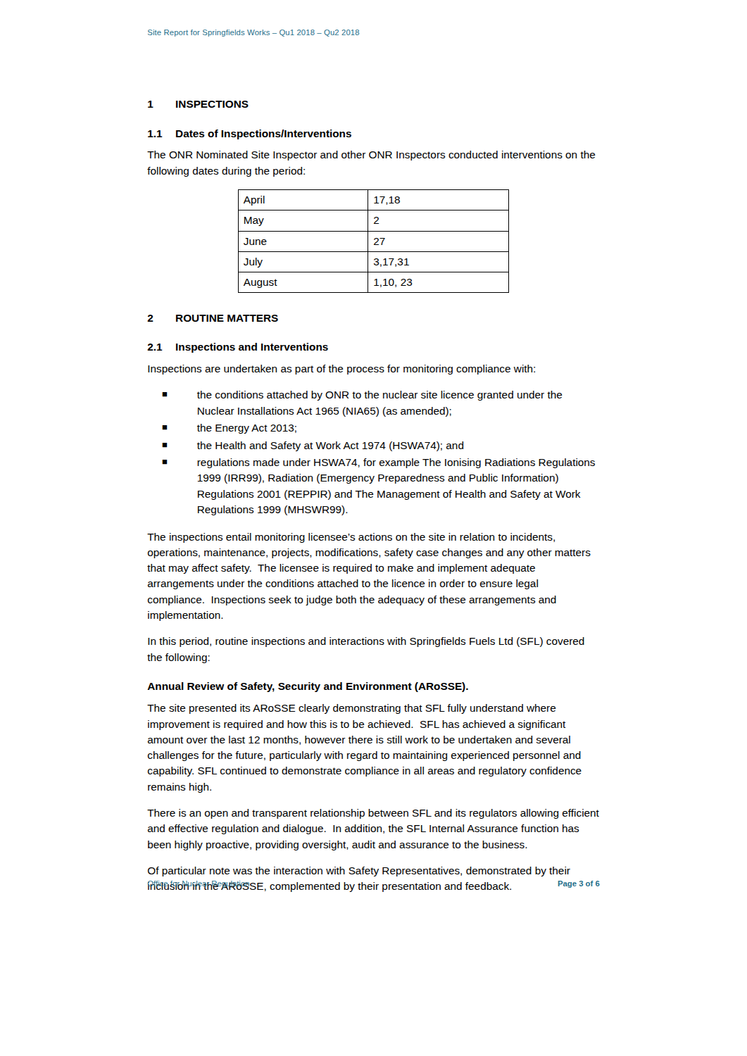Site Report for Springfields Works – Qu1 2018 – Qu2 2018
1 INSPECTIONS
1.1 Dates of Inspections/Interventions
The ONR Nominated Site Inspector and other ONR Inspectors conducted interventions on the following dates during the period:
| April | 17,18 |
| May | 2 |
| June | 27 |
| July | 3,17,31 |
| August | 1,10, 23 |
2 ROUTINE MATTERS
2.1 Inspections and Interventions
Inspections are undertaken as part of the process for monitoring compliance with:
the conditions attached by ONR to the nuclear site licence granted under the Nuclear Installations Act 1965 (NIA65) (as amended);
the Energy Act 2013;
the Health and Safety at Work Act 1974 (HSWA74); and
regulations made under HSWA74, for example The Ionising Radiations Regulations 1999 (IRR99), Radiation (Emergency Preparedness and Public Information) Regulations 2001 (REPPIR) and The Management of Health and Safety at Work Regulations 1999 (MHSWR99).
The inspections entail monitoring licensee’s actions on the site in relation to incidents, operations, maintenance, projects, modifications, safety case changes and any other matters that may affect safety. The licensee is required to make and implement adequate arrangements under the conditions attached to the licence in order to ensure legal compliance. Inspections seek to judge both the adequacy of these arrangements and implementation.
In this period, routine inspections and interactions with Springfields Fuels Ltd (SFL) covered the following:
Annual Review of Safety, Security and Environment (ARoSSE).
The site presented its ARoSSE clearly demonstrating that SFL fully understand where improvement is required and how this is to be achieved. SFL has achieved a significant amount over the last 12 months, however there is still work to be undertaken and several challenges for the future, particularly with regard to maintaining experienced personnel and capability. SFL continued to demonstrate compliance in all areas and regulatory confidence remains high.
There is an open and transparent relationship between SFL and its regulators allowing efficient and effective regulation and dialogue. In addition, the SFL Internal Assurance function has been highly proactive, providing oversight, audit and assurance to the business.
Of particular note was the interaction with Safety Representatives, demonstrated by their inclusion in the ARoSSE, complemented by their presentation and feedback.
Office for Nuclear Regulation Page 3 of 6